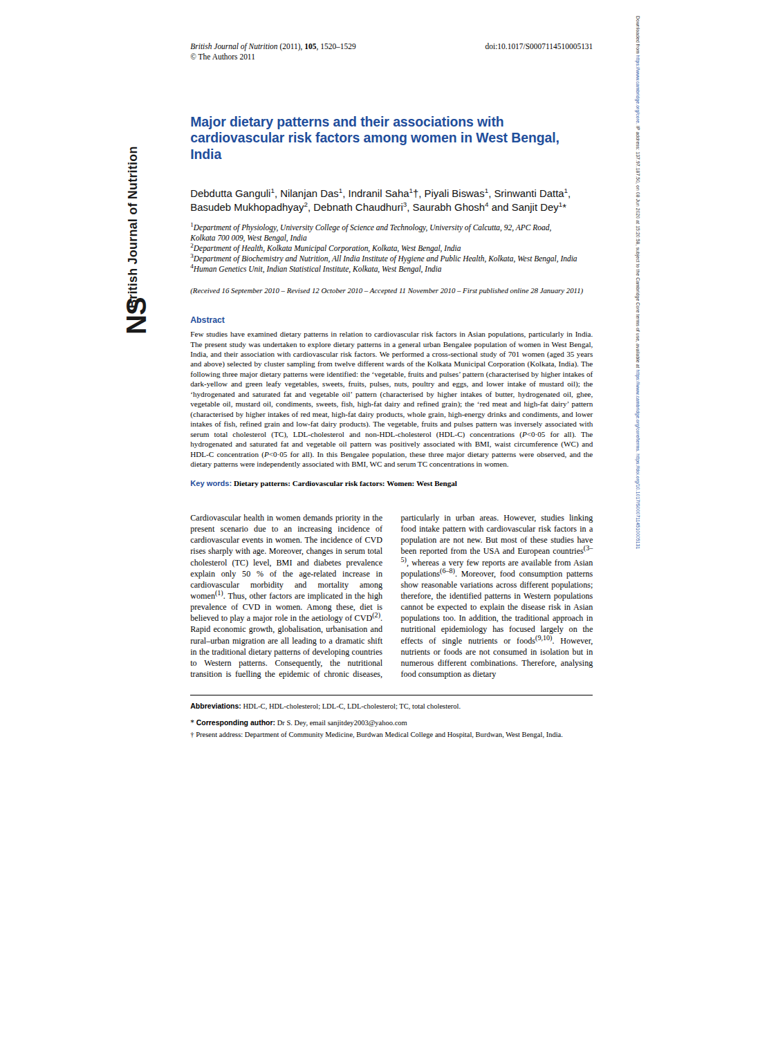Downloaded from https://www.cambridge.org/core. IP address: 137.97.187.50, on 08 Jun 2020 at 15:20:58, subject to the Cambridge Core terms of use, available at https://www.cambridge.org/core/terms. https://doi.org/10.1017/S0007114510005131
British Journal of Nutrition
NS
British Journal of Nutrition (2011), 105, 1520–1529
© The Authors 2011
doi:10.1017/S0007114510005131
Major dietary patterns and their associations with cardiovascular risk factors among women in West Bengal, India
Debdutta Ganguli1, Nilanjan Das1, Indranil Saha1†, Piyali Biswas1, Srinwanti Datta1,
Basudeb Mukhopadhyay2, Debnath Chaudhuri3, Saurabh Ghosh4 and Sanjit Dey1*
1Department of Physiology, University College of Science and Technology, University of Calcutta, 92, APC Road,
Kolkata 700 009, West Bengal, India
2Department of Health, Kolkata Municipal Corporation, Kolkata, West Bengal, India
3Department of Biochemistry and Nutrition, All India Institute of Hygiene and Public Health, Kolkata, West Bengal, India
4Human Genetics Unit, Indian Statistical Institute, Kolkata, West Bengal, India
(Received 16 September 2010 – Revised 12 October 2010 – Accepted 11 November 2010 – First published online 28 January 2011)
Abstract
Few studies have examined dietary patterns in relation to cardiovascular risk factors in Asian populations, particularly in India. The present study was undertaken to explore dietary patterns in a general urban Bengalee population of women in West Bengal, India, and their association with cardiovascular risk factors. We performed a cross-sectional study of 701 women (aged 35 years and above) selected by cluster sampling from twelve different wards of the Kolkata Municipal Corporation (Kolkata, India). The following three major dietary patterns were identified: the ‘vegetable, fruits and pulses’ pattern (characterised by higher intakes of dark-yellow and green leafy vegetables, sweets, fruits, pulses, nuts, poultry and eggs, and lower intake of mustard oil); the ‘hydrogenated and saturated fat and vegetable oil’ pattern (characterised by higher intakes of butter, hydrogenated oil, ghee, vegetable oil, mustard oil, condiments, sweets, fish, high-fat dairy and refined grain); the ‘red meat and high-fat dairy’ pattern (characterised by higher intakes of red meat, high-fat dairy products, whole grain, high-energy drinks and condiments, and lower intakes of fish, refined grain and low-fat dairy products). The vegetable, fruits and pulses pattern was inversely associated with serum total cholesterol (TC), LDL-cholesterol and non-HDL-cholesterol (HDL-C) concentrations (P<0·05 for all). The hydrogenated and saturated fat and vegetable oil pattern was positively associated with BMI, waist circumference (WC) and HDL-C concentration (P<0·05 for all). In this Bengalee population, these three major dietary patterns were observed, and the dietary patterns were independently associated with BMI, WC and serum TC concentrations in women.
Key words: Dietary patterns: Cardiovascular risk factors: Women: West Bengal
Cardiovascular health in women demands priority in the present scenario due to an increasing incidence of cardiovascular events in women. The incidence of CVD rises sharply with age. Moreover, changes in serum total cholesterol (TC) level, BMI and diabetes prevalence explain only 50 % of the age-related increase in cardiovascular morbidity and mortality among women(1). Thus, other factors are implicated in the high prevalence of CVD in women. Among these, diet is believed to play a major role in the aetiology of CVD(2). Rapid economic growth, globalisation, urbanisation and rural–urban migration are all leading to a dramatic shift in the traditional dietary patterns of developing countries to Western patterns. Consequently, the nutritional transition is fuelling the epidemic of chronic diseases, particularly in urban areas. However, studies linking food intake pattern with cardiovascular risk factors in a population are not new. But most of these studies have been reported from the USA and European countries(3–5), whereas a very few reports are available from Asian populations(6–8). Moreover, food consumption patterns show reasonable variations across different populations; therefore, the identified patterns in Western populations cannot be expected to explain the disease risk in Asian populations too. In addition, the traditional approach in nutritional epidemiology has focused largely on the effects of single nutrients or foods(9,10). However, nutrients or foods are not consumed in isolation but in numerous different combinations. Therefore, analysing food consumption as dietary
Abbreviations: HDL-C, HDL-cholesterol; LDL-C, LDL-cholesterol; TC, total cholesterol.
* Corresponding author: Dr S. Dey, email sanjitdey2003@yahoo.com
† Present address: Department of Community Medicine, Burdwan Medical College and Hospital, Burdwan, West Bengal, India.